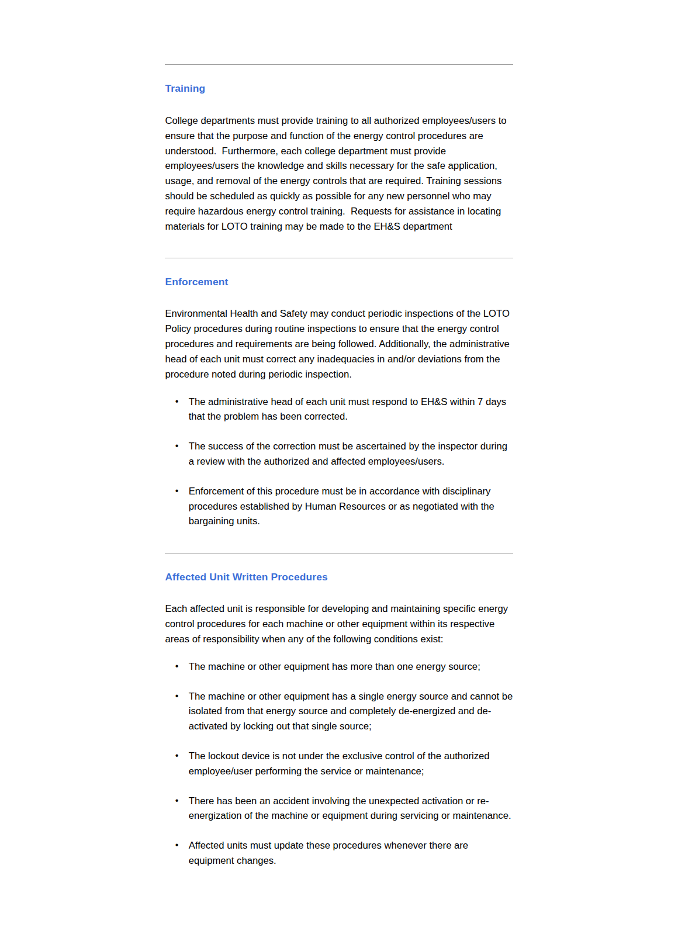Training
College departments must provide training to all authorized employees/users to ensure that the purpose and function of the energy control procedures are understood. Furthermore, each college department must provide employees/users the knowledge and skills necessary for the safe application, usage, and removal of the energy controls that are required. Training sessions should be scheduled as quickly as possible for any new personnel who may require hazardous energy control training. Requests for assistance in locating materials for LOTO training may be made to the EH&S department
Enforcement
Environmental Health and Safety may conduct periodic inspections of the LOTO Policy procedures during routine inspections to ensure that the energy control procedures and requirements are being followed. Additionally, the administrative head of each unit must correct any inadequacies in and/or deviations from the procedure noted during periodic inspection.
The administrative head of each unit must respond to EH&S within 7 days that the problem has been corrected.
The success of the correction must be ascertained by the inspector during a review with the authorized and affected employees/users.
Enforcement of this procedure must be in accordance with disciplinary procedures established by Human Resources or as negotiated with the bargaining units.
Affected Unit Written Procedures
Each affected unit is responsible for developing and maintaining specific energy control procedures for each machine or other equipment within its respective areas of responsibility when any of the following conditions exist:
The machine or other equipment has more than one energy source;
The machine or other equipment has a single energy source and cannot be isolated from that energy source and completely de-energized and de-activated by locking out that single source;
The lockout device is not under the exclusive control of the authorized employee/user performing the service or maintenance;
There has been an accident involving the unexpected activation or re-energization of the machine or equipment during servicing or maintenance.
Affected units must update these procedures whenever there are equipment changes.